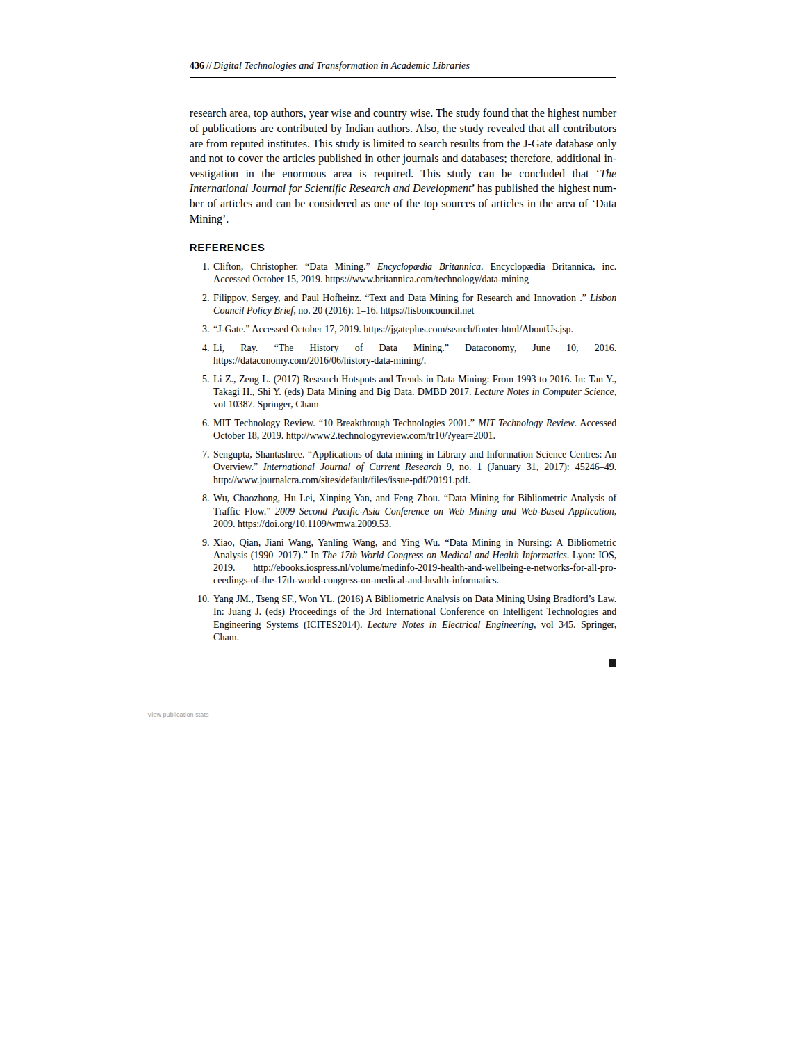436//Digital Technologies and Transformation in Academic Libraries
research area, top authors, year wise and country wise. The study found that the highest number of publications are contributed by Indian authors. Also, the study revealed that all contributors are from reputed institutes. This study is limited to search results from the J-Gate database only and not to cover the articles published in other journals and databases; therefore, additional investigation in the enormous area is required. This study can be concluded that ‘The International Journal for Scientific Research and Development’ has published the highest number of articles and can be considered as one of the top sources of articles in the area of ‘Data Mining’.
REFERENCES
Clifton, Christopher. “Data Mining.” Encyclopædia Britannica. Encyclopædia Britannica, inc. Accessed October 15, 2019. https://www.britannica.com/technology/data-mining
Filippov, Sergey, and Paul Hofheinz. “Text and Data Mining for Research and Innovation .” Lisbon Council Policy Brief, no. 20 (2016): 1–16. https://lisboncouncil.net
“J-Gate.” Accessed October 17, 2019. https://jgateplus.com/search/footer-html/AboutUs.jsp.
Li, Ray. “The History of Data Mining.” Dataconomy, June 10, 2016. https://dataconomy.com/2016/06/history-data-mining/.
Li Z., Zeng L. (2017) Research Hotspots and Trends in Data Mining: From 1993 to 2016. In: Tan Y., Takagi H., Shi Y. (eds) Data Mining and Big Data. DMBD 2017. Lecture Notes in Computer Science, vol 10387. Springer, Cham
MIT Technology Review. “10 Breakthrough Technologies 2001.” MIT Technology Review. Accessed October 18, 2019. http://www2.technologyreview.com/tr10/?year=2001.
Sengupta, Shantashree. “Applications of data mining in Library and Information Science Centres: An Overview.” International Journal of Current Research 9, no. 1 (January 31, 2017): 45246–49. http://www.journalcra.com/sites/default/files/issue-pdf/20191.pdf.
Wu, Chaozhong, Hu Lei, Xinping Yan, and Feng Zhou. “Data Mining for Bibliometric Analysis of Traffic Flow.” 2009 Second Pacific-Asia Conference on Web Mining and Web-Based Application, 2009. https://doi.org/10.1109/wmwa.2009.53.
Xiao, Qian, Jiani Wang, Yanling Wang, and Ying Wu. “Data Mining in Nursing: A Bibliometric Analysis (1990–2017).” In The 17th World Congress on Medical and Health Informatics. Lyon: IOS, 2019. http://ebooks.iospress.nl/volume/medinfo-2019-health-and-wellbeing-e-networks-for-all-proceedings-of-the-17th-world-congress-on-medical-and-health-informatics.
Yang JM., Tseng SF., Won YL. (2016) A Bibliometric Analysis on Data Mining Using Bradford’s Law. In: Juang J. (eds) Proceedings of the 3rd International Conference on Intelligent Technologies and Engineering Systems (ICITES2014). Lecture Notes in Electrical Engineering, vol 345. Springer, Cham.
View publication stats